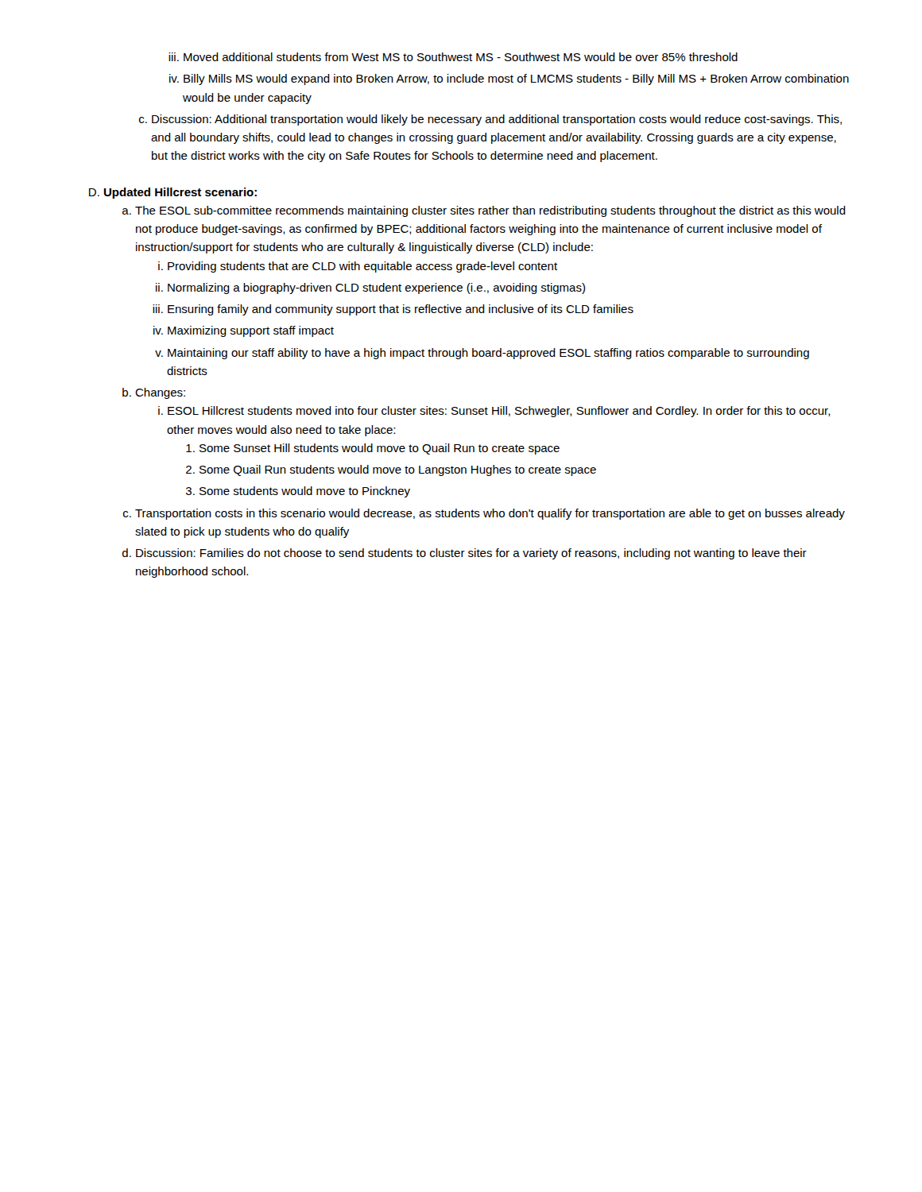Moved additional students from West MS to Southwest MS - Southwest MS would be over 85% threshold
Billy Mills MS would expand into Broken Arrow, to include most of LMCMS students - Billy Mill MS + Broken Arrow combination would be under capacity
Discussion: Additional transportation would likely be necessary and additional transportation costs would reduce cost-savings. This, and all boundary shifts, could lead to changes in crossing guard placement and/or availability. Crossing guards are a city expense, but the district works with the city on Safe Routes for Schools to determine need and placement.
Updated Hillcrest scenario:
The ESOL sub-committee recommends maintaining cluster sites rather than redistributing students throughout the district as this would not produce budget-savings, as confirmed by BPEC; additional factors weighing into the maintenance of current inclusive model of instruction/support for students who are culturally & linguistically diverse (CLD) include:
Providing students that are CLD with equitable access grade-level content
Normalizing a biography-driven CLD student experience (i.e., avoiding stigmas)
Ensuring family and community support that is reflective and inclusive of its CLD families
Maximizing support staff impact
Maintaining our staff ability to have a high impact through board-approved ESOL staffing ratios comparable to surrounding districts
Changes:
ESOL Hillcrest students moved into four cluster sites: Sunset Hill, Schwegler, Sunflower and Cordley. In order for this to occur, other moves would also need to take place:
Some Sunset Hill students would move to Quail Run to create space
Some Quail Run students would move to Langston Hughes to create space
Some students would move to Pinckney
Transportation costs in this scenario would decrease, as students who don't qualify for transportation are able to get on busses already slated to pick up students who do qualify
Discussion: Families do not choose to send students to cluster sites for a variety of reasons, including not wanting to leave their neighborhood school.